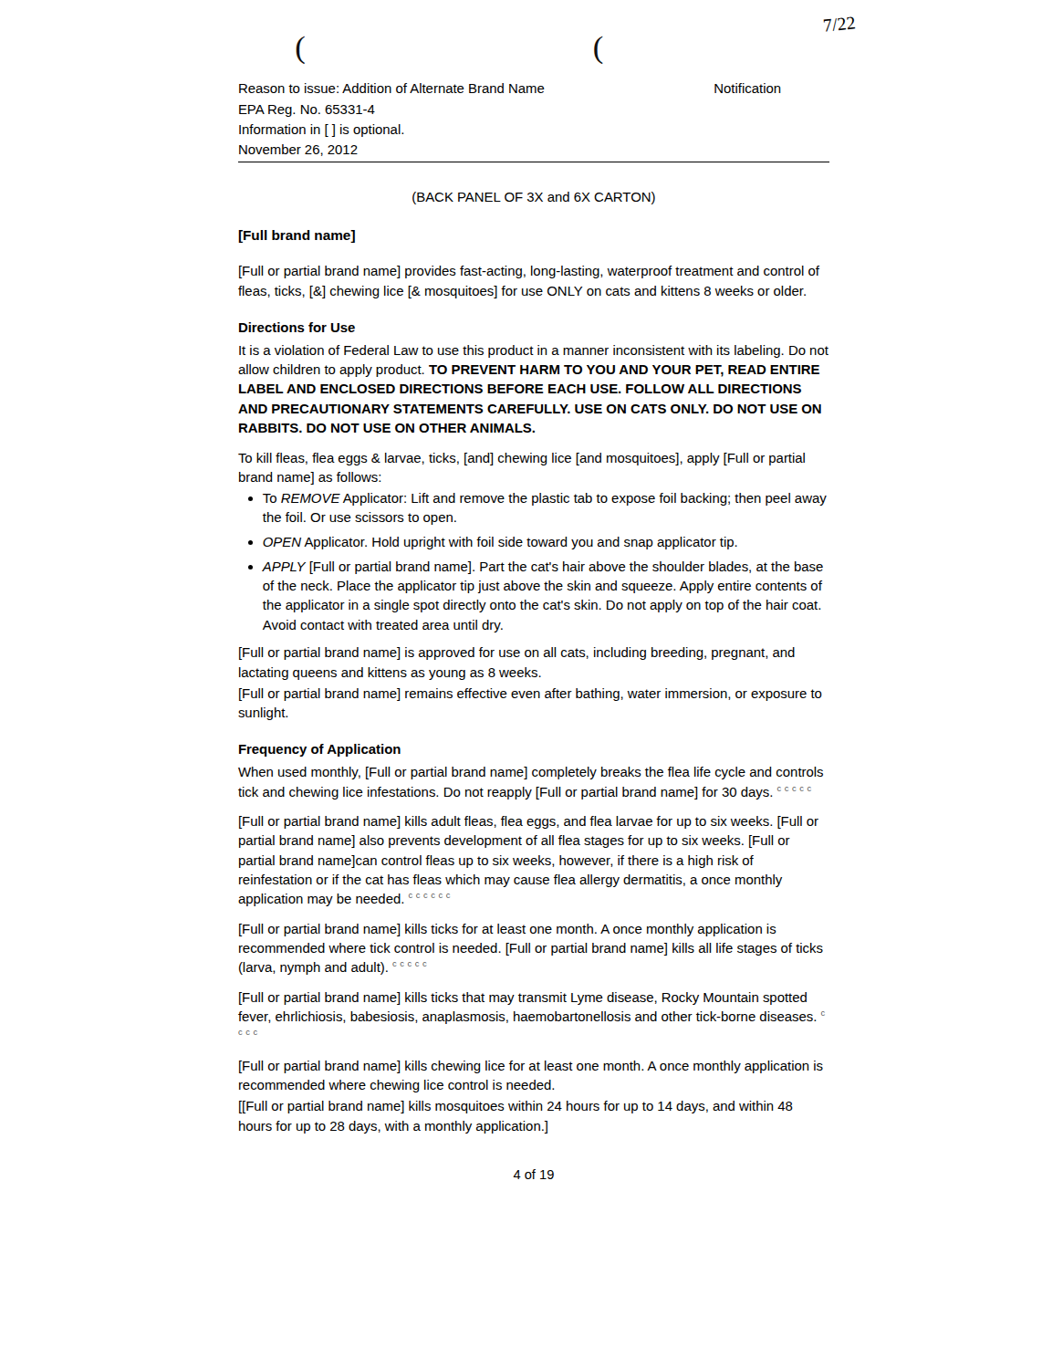7/22
(
(
Reason to issue: Addition of Alternate Brand Name
EPA Reg. No. 65331-4
Information in [ ] is optional.
November 26, 2012
Notification
(BACK PANEL OF 3X and 6X CARTON)
[Full brand name]
[Full or partial brand name] provides fast-acting, long-lasting, waterproof treatment and control of fleas, ticks, [&] chewing lice [& mosquitoes] for use ONLY on cats and kittens 8 weeks or older.
Directions for Use
It is a violation of Federal Law to use this product in a manner inconsistent with its labeling. Do not allow children to apply product. TO PREVENT HARM TO YOU AND YOUR PET, READ ENTIRE LABEL AND ENCLOSED DIRECTIONS BEFORE EACH USE. FOLLOW ALL DIRECTIONS AND PRECAUTIONARY STATEMENTS CAREFULLY. USE ON CATS ONLY. DO NOT USE ON RABBITS. DO NOT USE ON OTHER ANIMALS.
To kill fleas, flea eggs & larvae, ticks, [and] chewing lice [and mosquitoes], apply [Full or partial brand name] as follows:
To REMOVE Applicator: Lift and remove the plastic tab to expose foil backing; then peel away the foil. Or use scissors to open.
OPEN Applicator. Hold upright with foil side toward you and snap applicator tip.
APPLY [Full or partial brand name]. Part the cat's hair above the shoulder blades, at the base of the neck. Place the applicator tip just above the skin and squeeze. Apply entire contents of the applicator in a single spot directly onto the cat's skin. Do not apply on top of the hair coat. Avoid contact with treated area until dry.
[Full or partial brand name] is approved for use on all cats, including breeding, pregnant, and lactating queens and kittens as young as 8 weeks.
[Full or partial brand name] remains effective even after bathing, water immersion, or exposure to sunlight.
Frequency of Application
When used monthly, [Full or partial brand name] completely breaks the flea life cycle and controls tick and chewing lice infestations. Do not reapply [Full or partial brand name] for 30 days. c c c c c
[Full or partial brand name] kills adult fleas, flea eggs, and flea larvae for up to six weeks. [Full or partial brand name] also prevents development of all flea stages for up to six weeks. [Full or partial brand name]can control fleas up to six weeks, however, if there is a high risk of reinfestation or if the cat has fleas which may cause flea allergy dermatitis, a once monthly application may be needed. c c c c c c
[Full or partial brand name] kills ticks for at least one month. A once monthly application is recommended where tick control is needed. [Full or partial brand name] kills all life stages of ticks (larva, nymph and adult). c c c c c
[Full or partial brand name] kills ticks that may transmit Lyme disease, Rocky Mountain spotted fever, ehrlichiosis, babesiosis, anaplasmosis, haemobartonellosis and other tick-borne diseases. c c c c
[Full or partial brand name] kills chewing lice for at least one month. A once monthly application is recommended where chewing lice control is needed.
[[Full or partial brand name] kills mosquitoes within 24 hours for up to 14 days, and within 48 hours for up to 28 days, with a monthly application.]
4 of 19